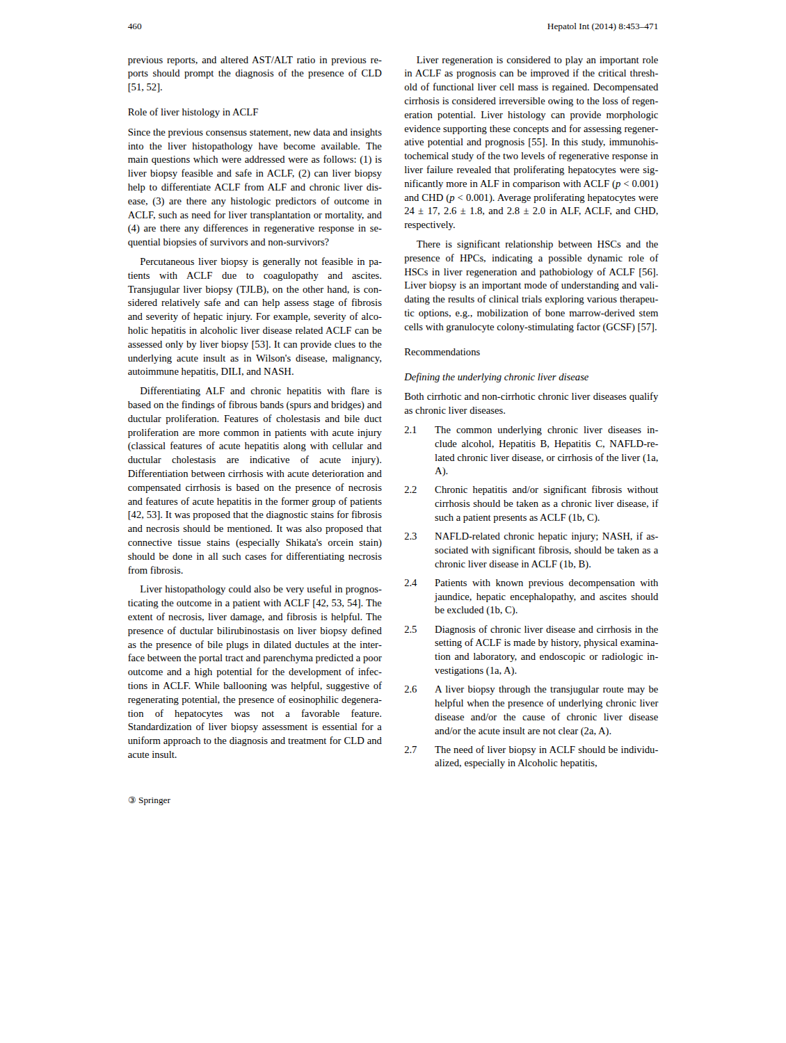460 Hepatol Int (2014) 8:453–471
previous reports, and altered AST/ALT ratio in previous reports should prompt the diagnosis of the presence of CLD [51, 52].
Role of liver histology in ACLF
Since the previous consensus statement, new data and insights into the liver histopathology have become available. The main questions which were addressed were as follows: (1) is liver biopsy feasible and safe in ACLF, (2) can liver biopsy help to differentiate ACLF from ALF and chronic liver disease, (3) are there any histologic predictors of outcome in ACLF, such as need for liver transplantation or mortality, and (4) are there any differences in regenerative response in sequential biopsies of survivors and non-survivors?
Percutaneous liver biopsy is generally not feasible in patients with ACLF due to coagulopathy and ascites. Transjugular liver biopsy (TJLB), on the other hand, is considered relatively safe and can help assess stage of fibrosis and severity of hepatic injury. For example, severity of alcoholic hepatitis in alcoholic liver disease related ACLF can be assessed only by liver biopsy [53]. It can provide clues to the underlying acute insult as in Wilson's disease, malignancy, autoimmune hepatitis, DILI, and NASH.
Differentiating ALF and chronic hepatitis with flare is based on the findings of fibrous bands (spurs and bridges) and ductular proliferation. Features of cholestasis and bile duct proliferation are more common in patients with acute injury (classical features of acute hepatitis along with cellular and ductular cholestasis are indicative of acute injury). Differentiation between cirrhosis with acute deterioration and compensated cirrhosis is based on the presence of necrosis and features of acute hepatitis in the former group of patients [42, 53]. It was proposed that the diagnostic stains for fibrosis and necrosis should be mentioned. It was also proposed that connective tissue stains (especially Shikata's orcein stain) should be done in all such cases for differentiating necrosis from fibrosis.
Liver histopathology could also be very useful in prognosticating the outcome in a patient with ACLF [42, 53, 54]. The extent of necrosis, liver damage, and fibrosis is helpful. The presence of ductular bilirubinostasis on liver biopsy defined as the presence of bile plugs in dilated ductules at the interface between the portal tract and parenchyma predicted a poor outcome and a high potential for the development of infections in ACLF. While ballooning was helpful, suggestive of regenerating potential, the presence of eosinophilic degeneration of hepatocytes was not a favorable feature. Standardization of liver biopsy assessment is essential for a uniform approach to the diagnosis and treatment for CLD and acute insult.
Liver regeneration is considered to play an important role in ACLF as prognosis can be improved if the critical threshold of functional liver cell mass is regained. Decompensated cirrhosis is considered irreversible owing to the loss of regeneration potential. Liver histology can provide morphologic evidence supporting these concepts and for assessing regenerative potential and prognosis [55]. In this study, immunohistochemical study of the two levels of regenerative response in liver failure revealed that proliferating hepatocytes were significantly more in ALF in comparison with ACLF (p < 0.001) and CHD (p < 0.001). Average proliferating hepatocytes were 24 ± 17, 2.6 ± 1.8, and 2.8 ± 2.0 in ALF, ACLF, and CHD, respectively.
There is significant relationship between HSCs and the presence of HPCs, indicating a possible dynamic role of HSCs in liver regeneration and pathobiology of ACLF [56]. Liver biopsy is an important mode of understanding and validating the results of clinical trials exploring various therapeutic options, e.g., mobilization of bone marrow-derived stem cells with granulocyte colony-stimulating factor (GCSF) [57].
Recommendations
Defining the underlying chronic liver disease
Both cirrhotic and non-cirrhotic chronic liver diseases qualify as chronic liver diseases.
2.1 The common underlying chronic liver diseases include alcohol, Hepatitis B, Hepatitis C, NAFLD-related chronic liver disease, or cirrhosis of the liver (1a, A).
2.2 Chronic hepatitis and/or significant fibrosis without cirrhosis should be taken as a chronic liver disease, if such a patient presents as ACLF (1b, C).
2.3 NAFLD-related chronic hepatic injury; NASH, if associated with significant fibrosis, should be taken as a chronic liver disease in ACLF (1b, B).
2.4 Patients with known previous decompensation with jaundice, hepatic encephalopathy, and ascites should be excluded (1b, C).
2.5 Diagnosis of chronic liver disease and cirrhosis in the setting of ACLF is made by history, physical examination and laboratory, and endoscopic or radiologic investigations (1a, A).
2.6 A liver biopsy through the transjugular route may be helpful when the presence of underlying chronic liver disease and/or the cause of chronic liver disease and/or the acute insult are not clear (2a, A).
2.7 The need of liver biopsy in ACLF should be individualized, especially in Alcoholic hepatitis,
③ Springer